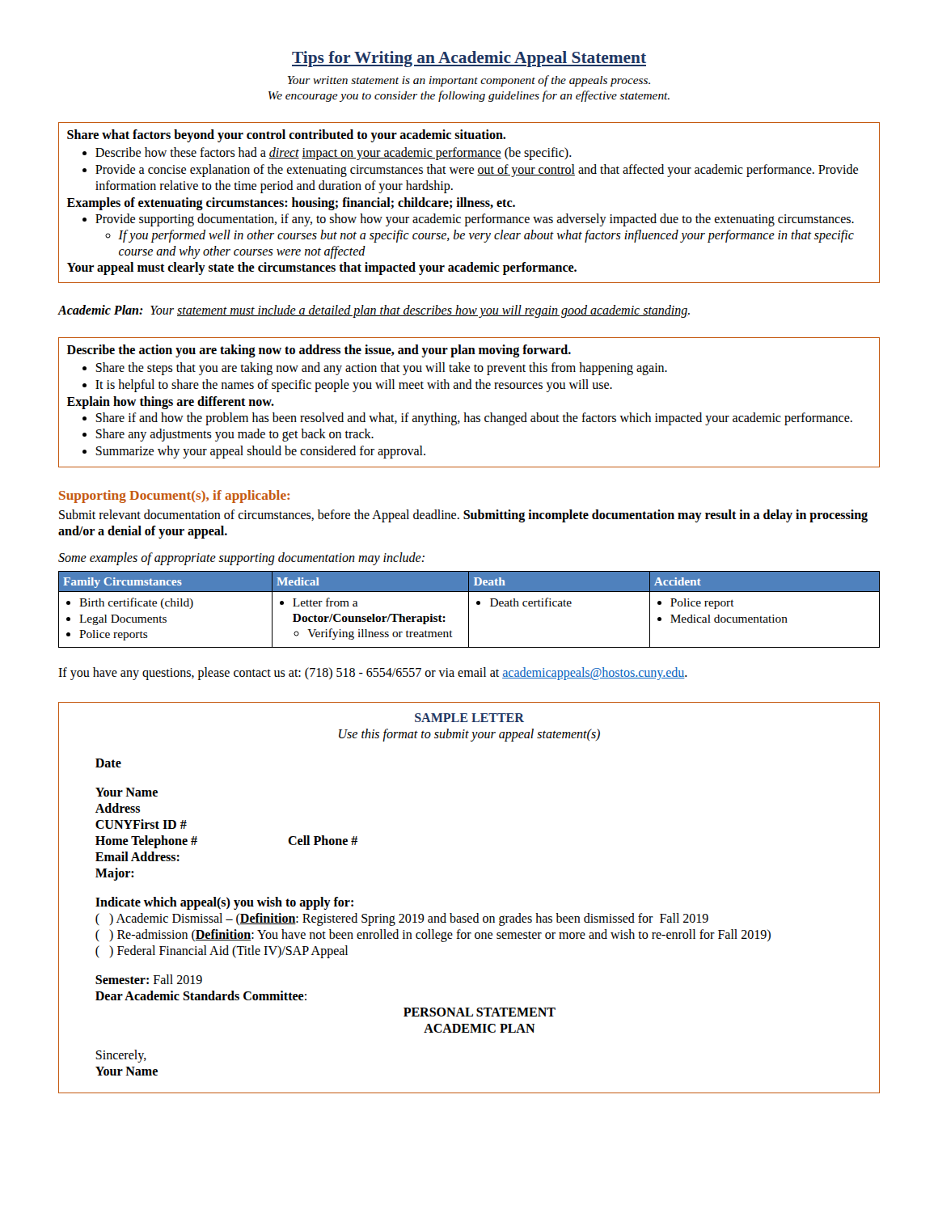Tips for Writing an Academic Appeal Statement
Your written statement is an important component of the appeals process.
We encourage you to consider the following guidelines for an effective statement.
Share what factors beyond your control contributed to your academic situation.
Describe how these factors had a direct impact on your academic performance (be specific).
Provide a concise explanation of the extenuating circumstances that were out of your control and that affected your academic performance. Provide information relative to the time period and duration of your hardship.
Examples of extenuating circumstances: housing; financial; childcare; illness, etc.
Provide supporting documentation, if any, to show how your academic performance was adversely impacted due to the extenuating circumstances.
If you performed well in other courses but not a specific course, be very clear about what factors influenced your performance in that specific course and why other courses were not affected
Your appeal must clearly state the circumstances that impacted your academic performance.
Academic Plan: Your statement must include a detailed plan that describes how you will regain good academic standing.
Describe the action you are taking now to address the issue, and your plan moving forward.
Share the steps that you are taking now and any action that you will take to prevent this from happening again.
It is helpful to share the names of specific people you will meet with and the resources you will use.
Explain how things are different now.
Share if and how the problem has been resolved and what, if anything, has changed about the factors which impacted your academic performance.
Share any adjustments you made to get back on track.
Summarize why your appeal should be considered for approval.
Supporting Document(s), if applicable:
Submit relevant documentation of circumstances, before the Appeal deadline. Submitting incomplete documentation may result in a delay in processing and/or a denial of your appeal.
Some examples of appropriate supporting documentation may include:
| Family Circumstances | Medical | Death | Accident |
| --- | --- | --- | --- |
| Birth certificate (child) Legal Documents Police reports | Letter from a Doctor/Counselor/Therapist: Verifying illness or treatment | Death certificate | Police report Medical documentation |
If you have any questions, please contact us at: (718) 518 - 6554/6557 or via email at academicappeals@hostos.cuny.edu.
SAMPLE LETTER
Use this format to submit your appeal statement(s)
Date
Your Name
Address
CUNYFirst ID #
Home Telephone #Cell Phone #
Email Address:
Major:
Indicate which appeal(s) you wish to apply for:
( ) Academic Dismissal – (Definition: Registered Spring 2019 and based on grades has been dismissed for Fall 2019
( ) Re-admission (Definition: You have not been enrolled in college for one semester or more and wish to re-enroll for Fall 2019)
( ) Federal Financial Aid (Title IV)/SAP Appeal
Semester: Fall 2019
Dear Academic Standards Committee:
PERSONAL STATEMENT
ACADEMIC PLAN
Sincerely,
Your Name